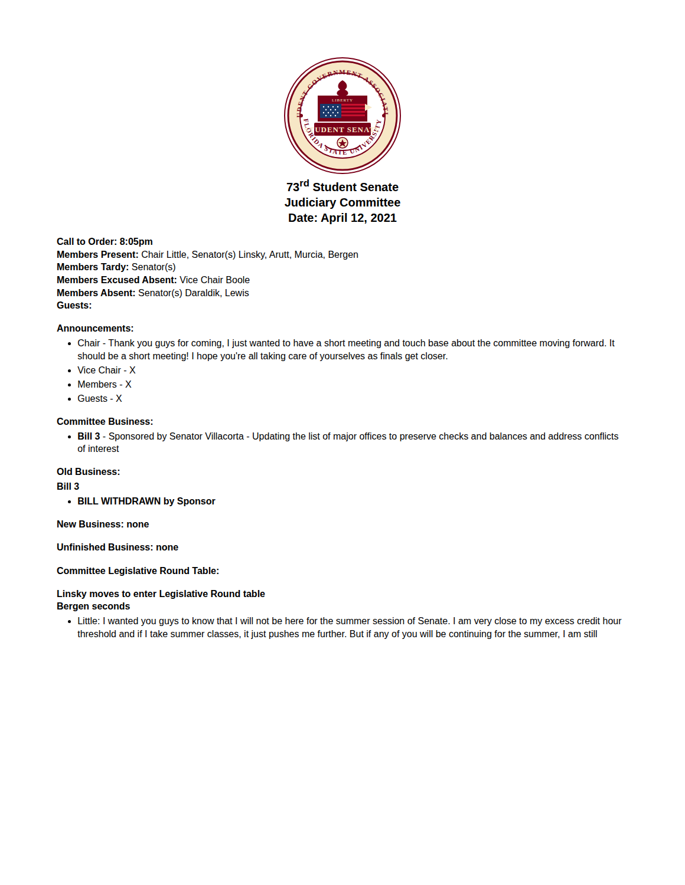STUDENT GOVERNMENT ASSOCIATION FLORIDA STATE UNIVERSITY LIBERTY STUDENT SENATE
73rd Student Senate
Judiciary Committee
Date: April 12, 2021
Call to Order: 8:05pm
Members Present: Chair Little, Senator(s) Linsky, Arutt, Murcia, Bergen
Members Tardy: Senator(s)
Members Excused Absent: Vice Chair Boole
Members Absent: Senator(s) Daraldik, Lewis
Guests:
Announcements:
Chair - Thank you guys for coming, I just wanted to have a short meeting and touch base about the committee moving forward. It should be a short meeting! I hope you're all taking care of yourselves as finals get closer.
Vice Chair - X
Members - X
Guests - X
Committee Business:
Bill 3 - Sponsored by Senator Villacorta - Updating the list of major offices to preserve checks and balances and address conflicts of interest
Old Business:
Bill 3
BILL WITHDRAWN by Sponsor
New Business: none
Unfinished Business: none
Committee Legislative Round Table:
Linsky moves to enter Legislative Round table
Bergen seconds
Little: I wanted you guys to know that I will not be here for the summer session of Senate. I am very close to my excess credit hour threshold and if I take summer classes, it just pushes me further. But if any of you will be continuing for the summer, I am still